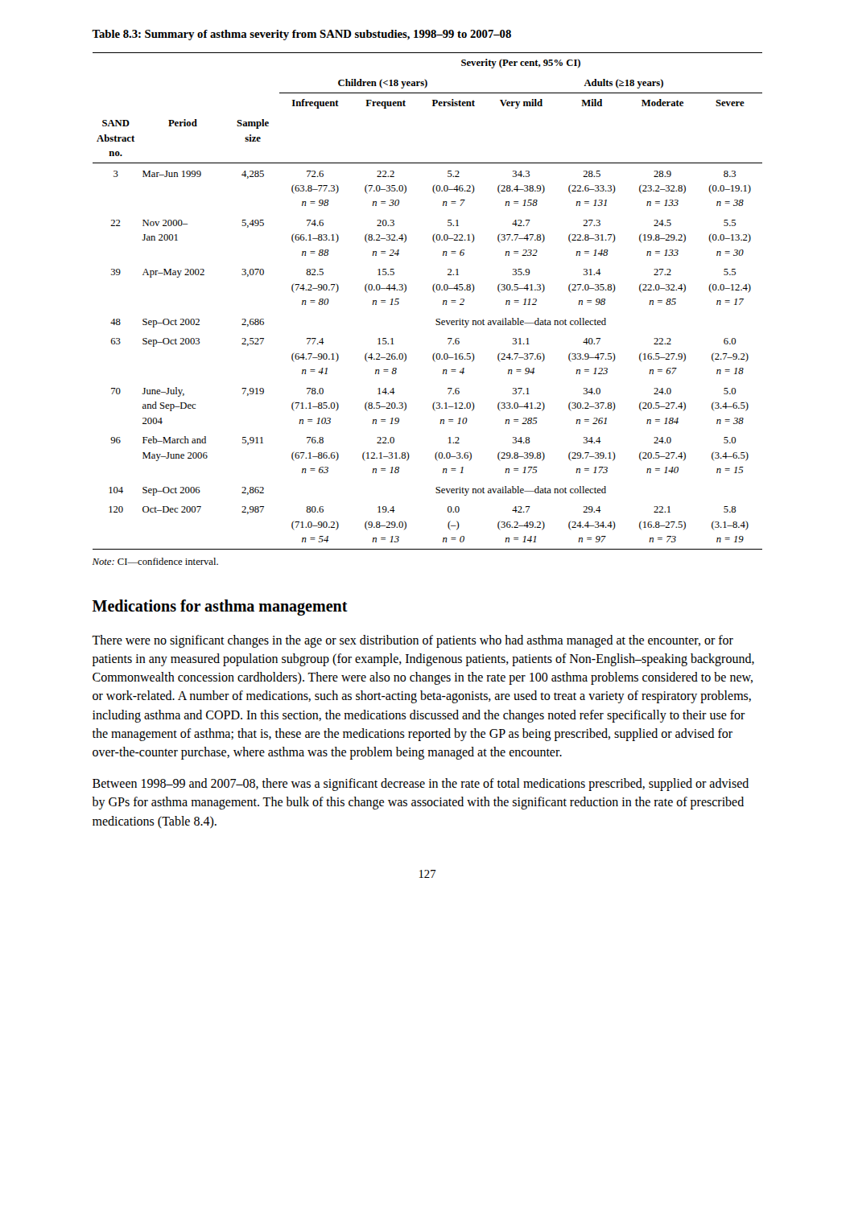Table 8.3: Summary of asthma severity from SAND substudies, 1998–99 to 2007–08
| | | | Severity (Per cent, 95% CI) |
| --- | --- | --- | --- |
| Children (<18 years) | Adults (≥18 years) |
| Infrequent | Frequent | Persistent | Very mild | Mild | Moderate | Severe |
| SAND Abstract no. | Period | Sample size | |
| 3 | Mar–Jun 1999 | 4,285 | 72.6 (63.8–77.3) n = 98 | 22.2 (7.0–35.0) n = 30 | 5.2 (0.0–46.2) n = 7 | 34.3 (28.4–38.9) n = 158 | 28.5 (22.6–33.3) n = 131 | 28.9 (23.2–32.8) n = 133 | 8.3 (0.0–19.1) n = 38 |
| 22 | Nov 2000– Jan 2001 | 5,495 | 74.6 (66.1–83.1) n = 88 | 20.3 (8.2–32.4) n = 24 | 5.1 (0.0–22.1) n = 6 | 42.7 (37.7–47.8) n = 232 | 27.3 (22.8–31.7) n = 148 | 24.5 (19.8–29.2) n = 133 | 5.5 (0.0–13.2) n = 30 |
| 39 | Apr–May 2002 | 3,070 | 82.5 (74.2–90.7) n = 80 | 15.5 (0.0–44.3) n = 15 | 2.1 (0.0–45.8) n = 2 | 35.9 (30.5–41.3) n = 112 | 31.4 (27.0–35.8) n = 98 | 27.2 (22.0–32.4) n = 85 | 5.5 (0.0–12.4) n = 17 |
| 48 | Sep–Oct 2002 | 2,686 | Severity not available—data not collected |
| 63 | Sep–Oct 2003 | 2,527 | 77.4 (64.7–90.1) n = 41 | 15.1 (4.2–26.0) n = 8 | 7.6 (0.0–16.5) n = 4 | 31.1 (24.7–37.6) n = 94 | 40.7 (33.9–47.5) n = 123 | 22.2 (16.5–27.9) n = 67 | 6.0 (2.7–9.2) n = 18 |
| 70 | June–July, and Sep–Dec 2004 | 7,919 | 78.0 (71.1–85.0) n = 103 | 14.4 (8.5–20.3) n = 19 | 7.6 (3.1–12.0) n = 10 | 37.1 (33.0–41.2) n = 285 | 34.0 (30.2–37.8) n = 261 | 24.0 (20.5–27.4) n = 184 | 5.0 (3.4–6.5) n = 38 |
| 96 | Feb–March and May–June 2006 | 5,911 | 76.8 (67.1–86.6) n = 63 | 22.0 (12.1–31.8) n = 18 | 1.2 (0.0–3.6) n = 1 | 34.8 (29.8–39.8) n = 175 | 34.4 (29.7–39.1) n = 173 | 24.0 (20.5–27.4) n = 140 | 5.0 (3.4–6.5) n = 15 |
| 104 | Sep–Oct 2006 | 2,862 | Severity not available—data not collected |
| 120 | Oct–Dec 2007 | 2,987 | 80.6 (71.0–90.2) n = 54 | 19.4 (9.8–29.0) n = 13 | 0.0 (–) n = 0 | 42.7 (36.2–49.2) n = 141 | 29.4 (24.4–34.4) n = 97 | 22.1 (16.8–27.5) n = 73 | 5.8 (3.1–8.4) n = 19 |
Note: CI—confidence interval.
Medications for asthma management
There were no significant changes in the age or sex distribution of patients who had asthma managed at the encounter, or for patients in any measured population subgroup (for example, Indigenous patients, patients of Non-English–speaking background, Commonwealth concession cardholders). There were also no changes in the rate per 100 asthma problems considered to be new, or work-related. A number of medications, such as short-acting beta-agonists, are used to treat a variety of respiratory problems, including asthma and COPD. In this section, the medications discussed and the changes noted refer specifically to their use for the management of asthma; that is, these are the medications reported by the GP as being prescribed, supplied or advised for over-the-counter purchase, where asthma was the problem being managed at the encounter.
Between 1998–99 and 2007–08, there was a significant decrease in the rate of total medications prescribed, supplied or advised by GPs for asthma management. The bulk of this change was associated with the significant reduction in the rate of prescribed medications (Table 8.4).
127